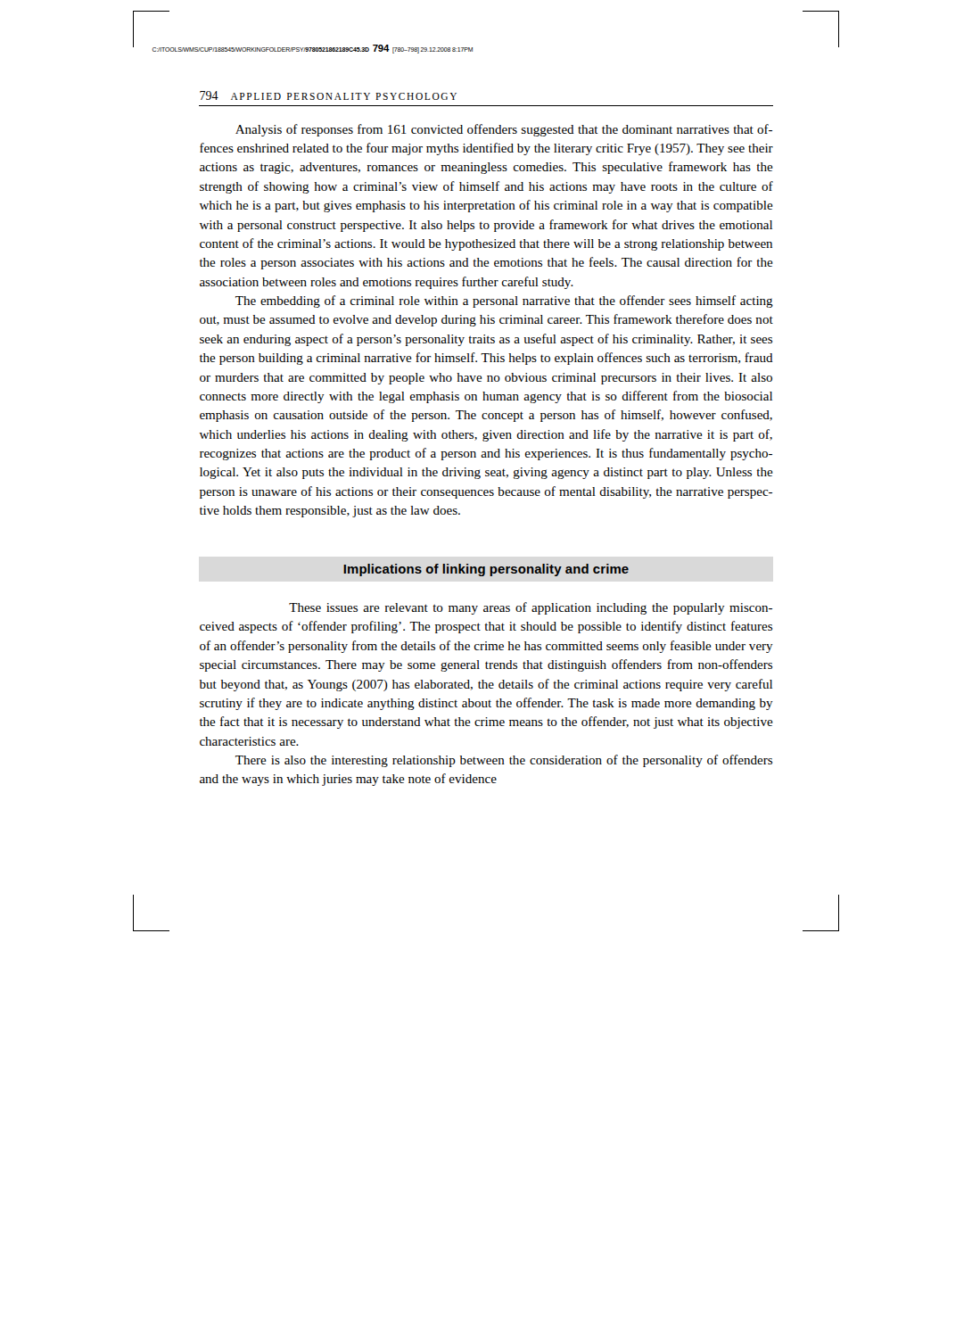C:/ITOOLS/WMS/CUP/188545/WORKINGFOLDER/PSY/9780521862189C45.3D 794 [780–798] 29.12.2008 8:17PM
794 Applied personality psychology
Analysis of responses from 161 convicted offenders suggested that the dominant narratives that offences enshrined related to the four major myths identified by the literary critic Frye (1957). They see their actions as tragic, adventures, romances or meaningless comedies. This speculative framework has the strength of showing how a criminal’s view of himself and his actions may have roots in the culture of which he is a part, but gives emphasis to his interpretation of his criminal role in a way that is compatible with a personal construct perspective. It also helps to provide a framework for what drives the emotional content of the criminal’s actions. It would be hypothesized that there will be a strong relationship between the roles a person associates with his actions and the emotions that he feels. The causal direction for the association between roles and emotions requires further careful study.
The embedding of a criminal role within a personal narrative that the offender sees himself acting out, must be assumed to evolve and develop during his criminal career. This framework therefore does not seek an enduring aspect of a person’s personality traits as a useful aspect of his criminality. Rather, it sees the person building a criminal narrative for himself. This helps to explain offences such as terrorism, fraud or murders that are committed by people who have no obvious criminal precursors in their lives. It also connects more directly with the legal emphasis on human agency that is so different from the biosocial emphasis on causation outside of the person. The concept a person has of himself, however confused, which underlies his actions in dealing with others, given direction and life by the narrative it is part of, recognizes that actions are the product of a person and his experiences. It is thus fundamentally psychological. Yet it also puts the individual in the driving seat, giving agency a distinct part to play. Unless the person is unaware of his actions or their consequences because of mental disability, the narrative perspective holds them responsible, just as the law does.
Implications of linking personality and crime
These issues are relevant to many areas of application including the popularly misconceived aspects of ‘offender profiling’. The prospect that it should be possible to identify distinct features of an offender’s personality from the details of the crime he has committed seems only feasible under very special circumstances. There may be some general trends that distinguish offenders from non-offenders but beyond that, as Youngs (2007) has elaborated, the details of the criminal actions require very careful scrutiny if they are to indicate anything distinct about the offender. The task is made more demanding by the fact that it is necessary to understand what the crime means to the offender, not just what its objective characteristics are.
There is also the interesting relationship between the consideration of the personality of offenders and the ways in which juries may take note of evidence